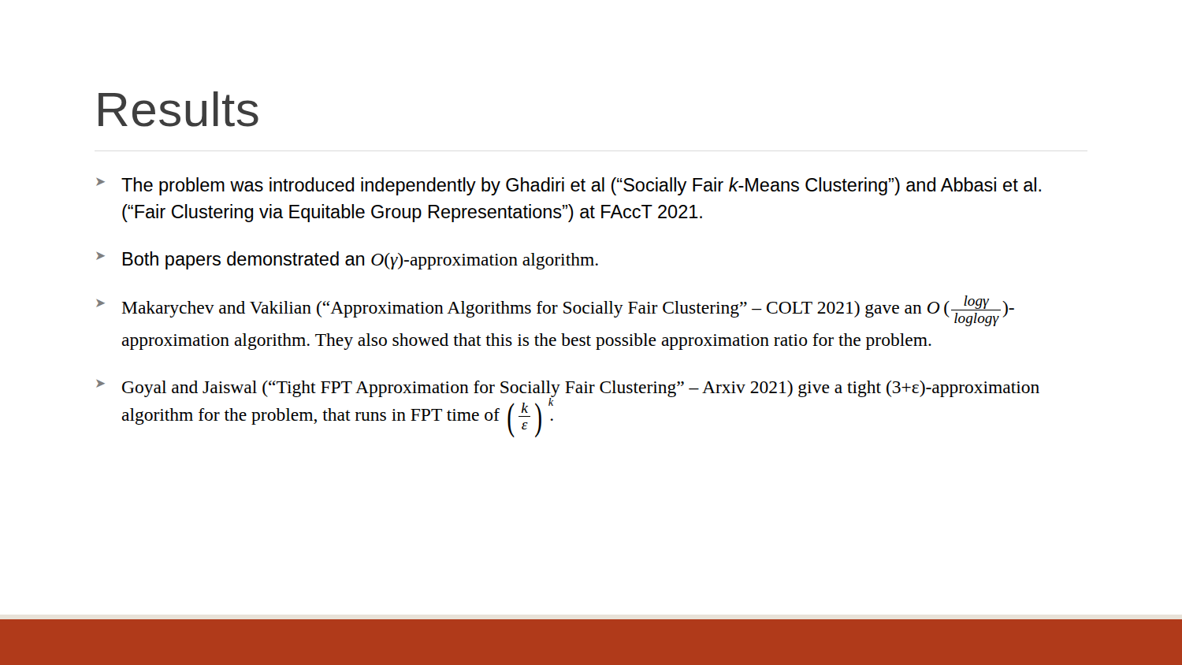Results
The problem was introduced independently by Ghadiri et al (“Socially Fair k-Means Clustering”) and Abbasi et al. (“Fair Clustering via Equitable Group Representations”) at FAccT 2021.
Both papers demonstrated an O(γ)-approximation algorithm.
Makarychev and Vakilian (“Approximation Algorithms for Socially Fair Clustering” – COLT 2021) gave an O (logγ loglogγ)-approximation algorithm. They also showed that this is the best possible approximation ratio for the problem.
Goyal and Jaiswal (“Tight FPT Approximation for Socially Fair Clustering” – Arxiv 2021) give a tight (3+ε)-approximation algorithm for the problem, that runs in FPT time of (kε) k .